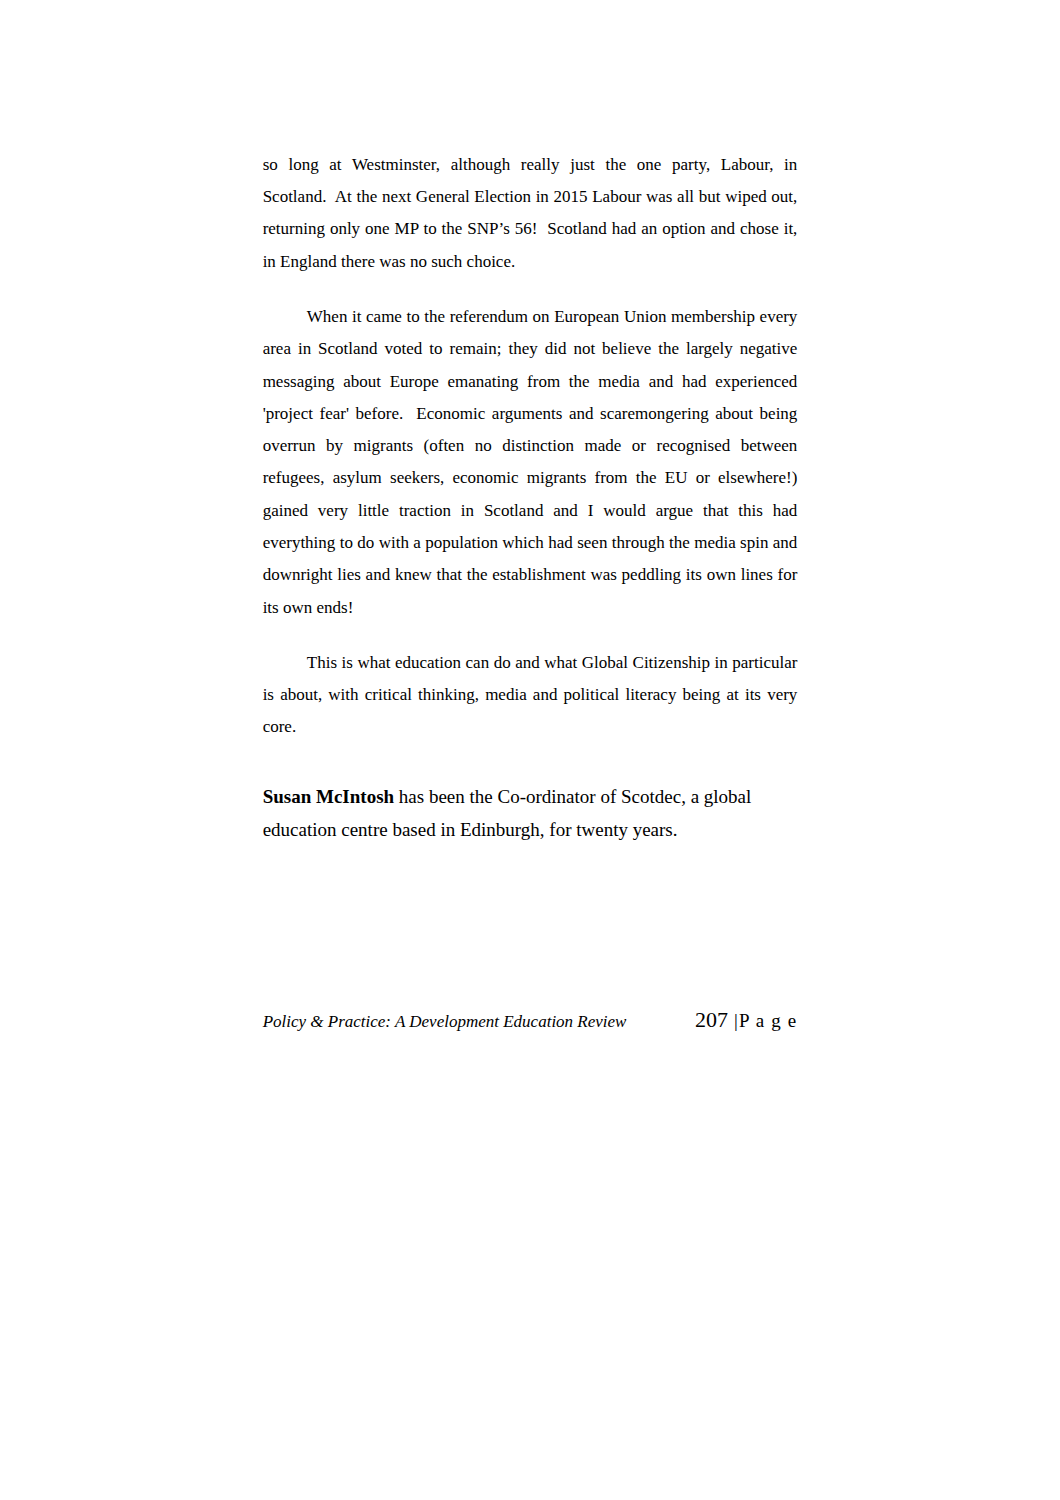so long at Westminster, although really just the one party, Labour, in Scotland. At the next General Election in 2015 Labour was all but wiped out, returning only one MP to the SNP’s 56! Scotland had an option and chose it, in England there was no such choice.
When it came to the referendum on European Union membership every area in Scotland voted to remain; they did not believe the largely negative messaging about Europe emanating from the media and had experienced 'project fear' before. Economic arguments and scaremongering about being overrun by migrants (often no distinction made or recognised between refugees, asylum seekers, economic migrants from the EU or elsewhere!) gained very little traction in Scotland and I would argue that this had everything to do with a population which had seen through the media spin and downright lies and knew that the establishment was peddling its own lines for its own ends!
This is what education can do and what Global Citizenship in particular is about, with critical thinking, media and political literacy being at its very core.
Susan McIntosh has been the Co-ordinator of Scotdec, a global education centre based in Edinburgh, for twenty years.
Policy & Practice: A Development Education Review 207 |P a g e